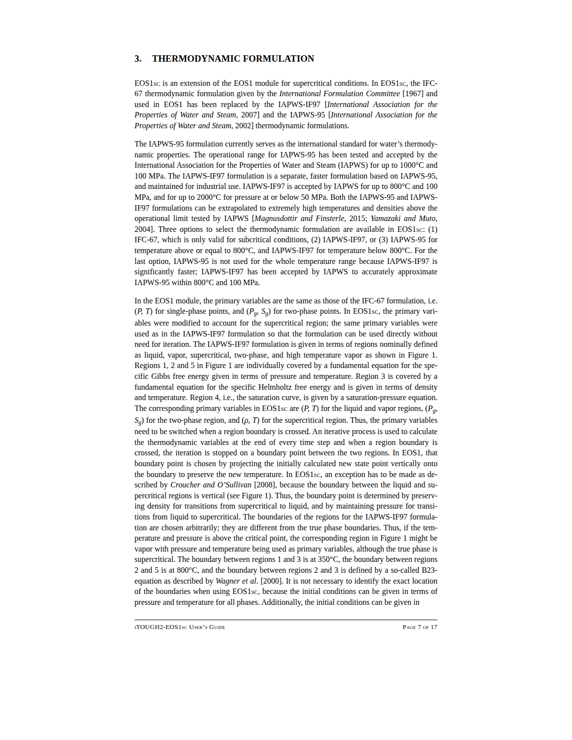3. THERMODYNAMIC FORMULATION
EOS1sc is an extension of the EOS1 module for supercritical conditions. In EOS1sc, the IFC-67 thermodynamic formulation given by the International Formulation Committee [1967] and used in EOS1 has been replaced by the IAPWS-IF97 [International Association for the Properties of Water and Steam, 2007] and the IAPWS-95 [International Association for the Properties of Water and Steam, 2002] thermodynamic formulations.
The IAPWS-95 formulation currently serves as the international standard for water’s thermodynamic properties. The operational range for IAPWS-95 has been tested and accepted by the International Association for the Properties of Water and Steam (IAPWS) for up to 1000°C and 100 MPa. The IAPWS-IF97 formulation is a separate, faster formulation based on IAPWS-95, and maintained for industrial use. IAPWS-IF97 is accepted by IAPWS for up to 800°C and 100 MPa, and for up to 2000°C for pressure at or below 50 MPa. Both the IAPWS-95 and IAPWS-IF97 formulations can be extrapolated to extremely high temperatures and densities above the operational limit tested by IAPWS [Magnusdottir and Finsterle, 2015; Yamazaki and Muto, 2004]. Three options to select the thermodynamic formulation are available in EOS1sc: (1) IFC-67, which is only valid for subcritical conditions, (2) IAPWS-IF97, or (3) IAPWS-95 for temperature above or equal to 800°C, and IAPWS-IF97 for temperature below 800°C. For the last option, IAPWS-95 is not used for the whole temperature range because IAPWS-IF97 is significantly faster; IAPWS-IF97 has been accepted by IAPWS to accurately approximate IAPWS-95 within 800°C and 100 MPa.
In the EOS1 module, the primary variables are the same as those of the IFC-67 formulation, i.e. (P, T) for single-phase points, and (Pg, Sg) for two-phase points. In EOS1sc, the primary variables were modified to account for the supercritical region; the same primary variables were used as in the IAPWS-IF97 formulation so that the formulation can be used directly without need for iteration. The IAPWS-IF97 formulation is given in terms of regions nominally defined as liquid, vapor, supercritical, two-phase, and high temperature vapor as shown in Figure 1. Regions 1, 2 and 5 in Figure 1 are individually covered by a fundamental equation for the specific Gibbs free energy given in terms of pressure and temperature. Region 3 is covered by a fundamental equation for the specific Helmholtz free energy and is given in terms of density and temperature. Region 4, i.e., the saturation curve, is given by a saturation-pressure equation. The corresponding primary variables in EOS1sc are (P, T) for the liquid and vapor regions, (Pg, Sg) for the two-phase region, and (ρ, T) for the supercritical region. Thus, the primary variables need to be switched when a region boundary is crossed. An iterative process is used to calculate the thermodynamic variables at the end of every time step and when a region boundary is crossed, the iteration is stopped on a boundary point between the two regions. In EOS1, that boundary point is chosen by projecting the initially calculated new state point vertically onto the boundary to preserve the new temperature. In EOS1sc, an exception has to be made as described by Croucher and O’Sullivan [2008], because the boundary between the liquid and supercritical regions is vertical (see Figure 1). Thus, the boundary point is determined by preserving density for transitions from supercritical to liquid, and by maintaining pressure for transitions from liquid to supercritical. The boundaries of the regions for the IAPWS-IF97 formulation are chosen arbitrarily; they are different from the true phase boundaries. Thus, if the temperature and pressure is above the critical point, the corresponding region in Figure 1 might be vapor with pressure and temperature being used as primary variables, although the true phase is supercritical. The boundary between regions 1 and 3 is at 350°C, the boundary between regions 2 and 5 is at 800°C, and the boundary between regions 2 and 3 is defined by a so-called B23-equation as described by Wagner et al. [2000]. It is not necessary to identify the exact location of the boundaries when using EOS1sc, because the initial conditions can be given in terms of pressure and temperature for all phases. Additionally, the initial conditions can be given in
iTOUGH2-EOS1sc User’s Guide
Page 7 of 17